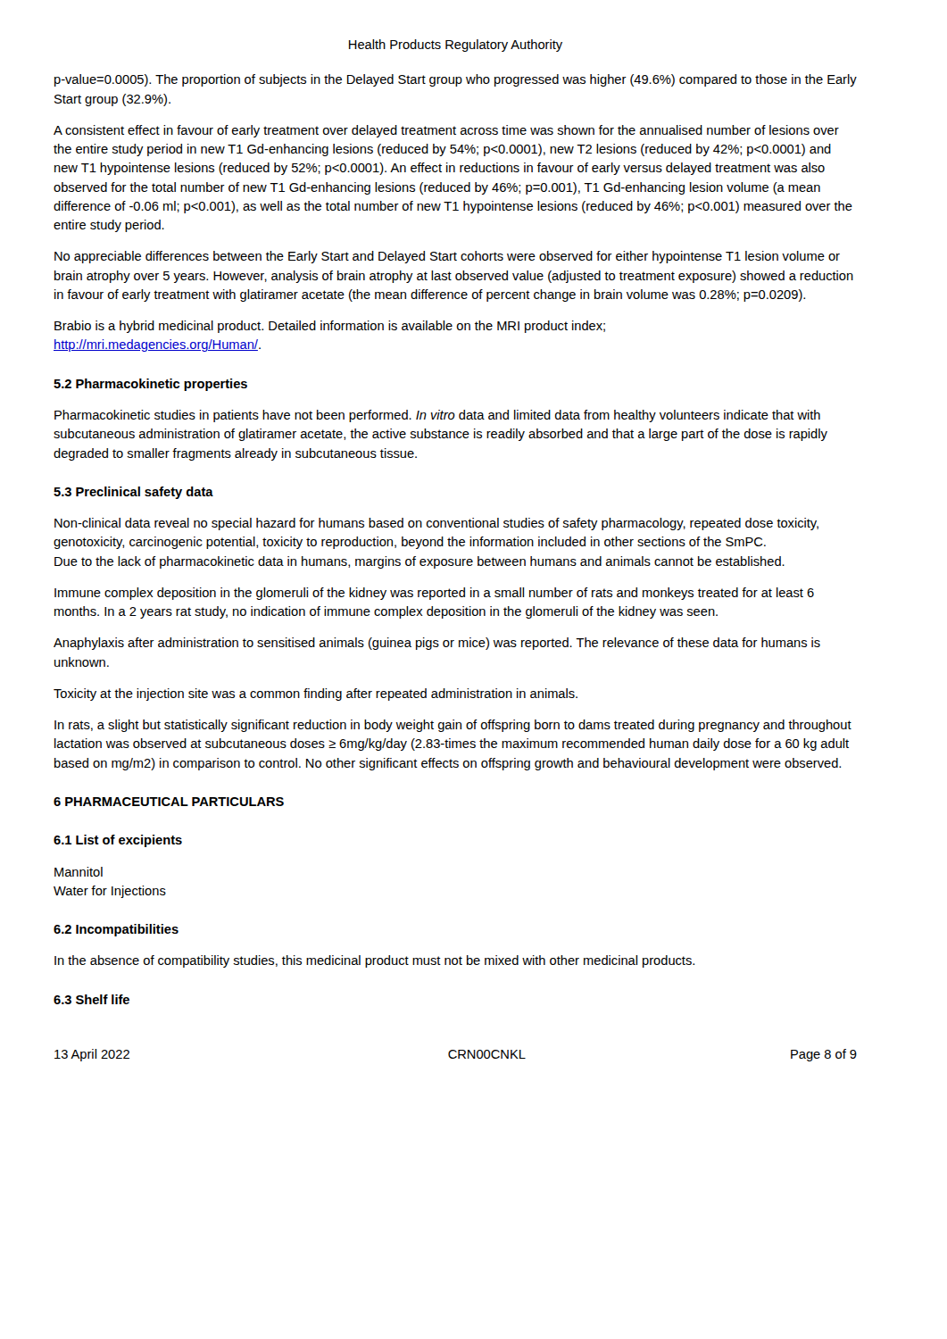Health Products Regulatory Authority
p-value=0.0005). The proportion of subjects in the Delayed Start group who progressed was higher (49.6%) compared to those in the Early Start group (32.9%).
A consistent effect in favour of early treatment over delayed treatment across time was shown for the annualised number of lesions over the entire study period in new T1 Gd-enhancing lesions (reduced by 54%; p<0.0001), new T2 lesions (reduced by 42%; p<0.0001) and new T1 hypointense lesions (reduced by 52%; p<0.0001). An effect in reductions in favour of early versus delayed treatment was also observed for the total number of new T1 Gd-enhancing lesions (reduced by 46%; p=0.001), T1 Gd-enhancing lesion volume (a mean difference of -0.06 ml; p<0.001), as well as the total number of new T1 hypointense lesions (reduced by 46%; p<0.001) measured over the entire study period.
No appreciable differences between the Early Start and Delayed Start cohorts were observed for either hypointense T1 lesion volume or brain atrophy over 5 years. However, analysis of brain atrophy at last observed value (adjusted to treatment exposure) showed a reduction in favour of early treatment with glatiramer acetate (the mean difference of percent change in brain volume was 0.28%; p=0.0209).
Brabio is a hybrid medicinal product. Detailed information is available on the MRI product index;
http://mri.medagencies.org/Human/.
5.2 Pharmacokinetic properties
Pharmacokinetic studies in patients have not been performed. In vitro data and limited data from healthy volunteers indicate that with subcutaneous administration of glatiramer acetate, the active substance is readily absorbed and that a large part of the dose is rapidly degraded to smaller fragments already in subcutaneous tissue.
5.3 Preclinical safety data
Non-clinical data reveal no special hazard for humans based on conventional studies of safety pharmacology, repeated dose toxicity, genotoxicity, carcinogenic potential, toxicity to reproduction, beyond the information included in other sections of the SmPC.
Due to the lack of pharmacokinetic data in humans, margins of exposure between humans and animals cannot be established.
Immune complex deposition in the glomeruli of the kidney was reported in a small number of rats and monkeys treated for at least 6 months. In a 2 years rat study, no indication of immune complex deposition in the glomeruli of the kidney was seen.
Anaphylaxis after administration to sensitised animals (guinea pigs or mice) was reported. The relevance of these data for humans is unknown.
Toxicity at the injection site was a common finding after repeated administration in animals.
In rats, a slight but statistically significant reduction in body weight gain of offspring born to dams treated during pregnancy and throughout lactation was observed at subcutaneous doses ≥ 6mg/kg/day (2.83-times the maximum recommended human daily dose for a 60 kg adult based on mg/m2) in comparison to control. No other significant effects on offspring growth and behavioural development were observed.
6 PHARMACEUTICAL PARTICULARS
6.1 List of excipients
Mannitol Water for Injections
6.2 Incompatibilities
In the absence of compatibility studies, this medicinal product must not be mixed with other medicinal products.
6.3 Shelf life
13 April 2022
CRN00CNKL
Page 8 of 9